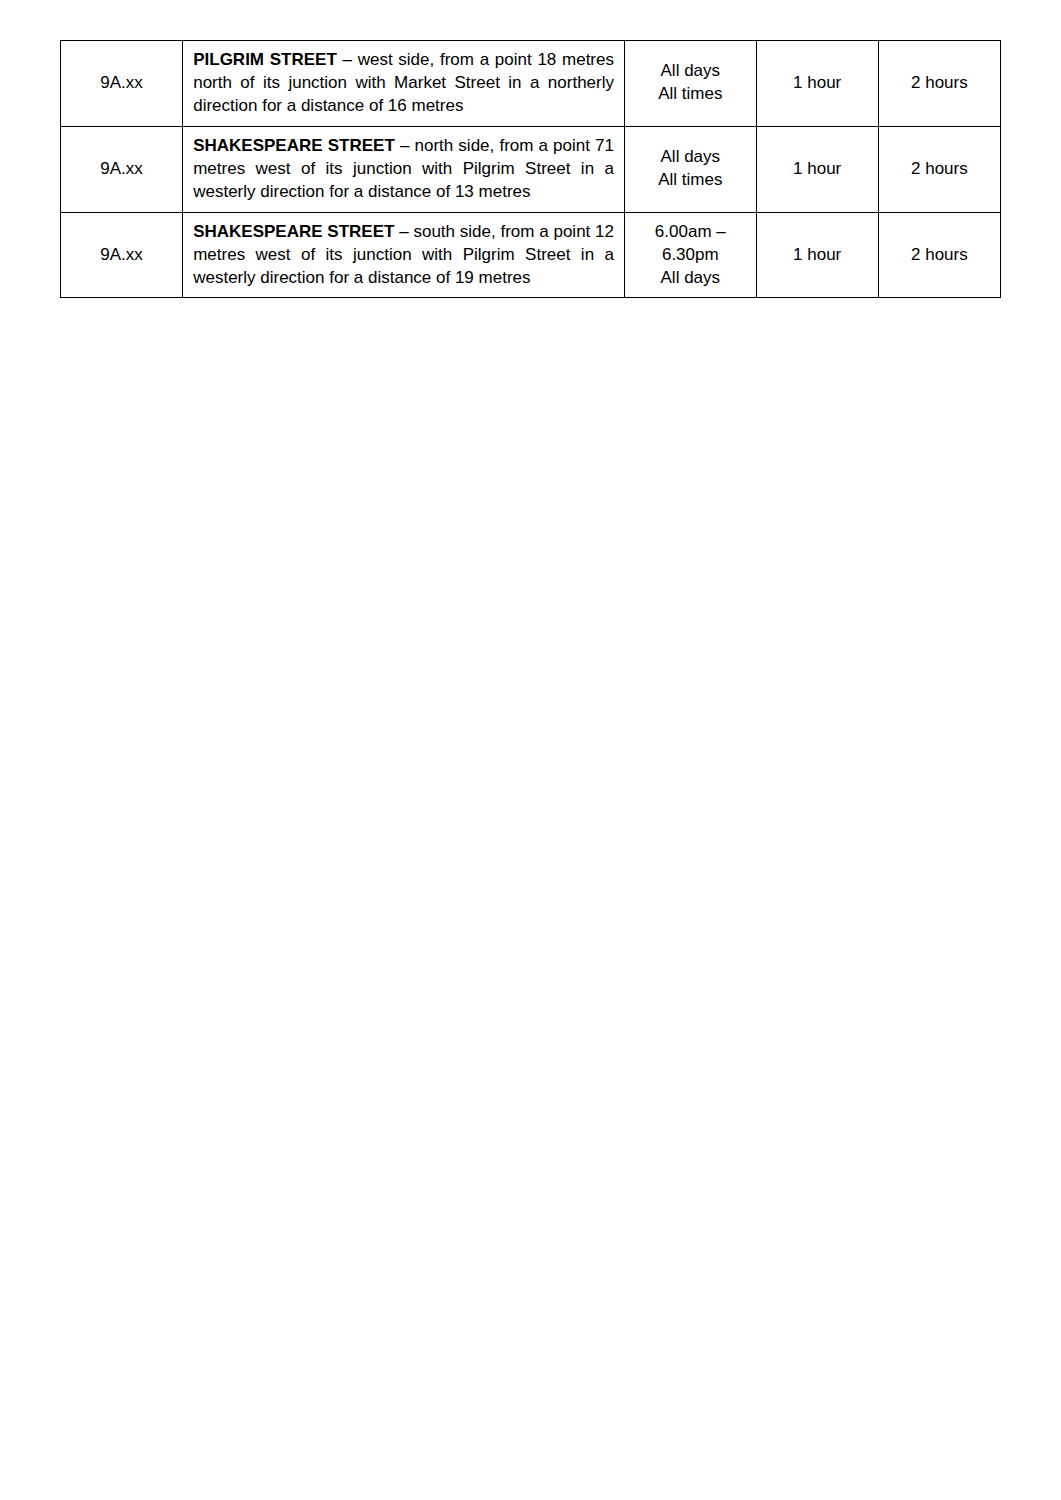| 9A.xx | PILGRIM STREET – west side, from a point 18 metres north of its junction with Market Street in a northerly direction for a distance of 16 metres | All days All times | 1 hour | 2 hours |
| 9A.xx | SHAKESPEARE STREET – north side, from a point 71 metres west of its junction with Pilgrim Street in a westerly direction for a distance of 13 metres | All days All times | 1 hour | 2 hours |
| 9A.xx | SHAKESPEARE STREET – south side, from a point 12 metres west of its junction with Pilgrim Street in a westerly direction for a distance of 19 metres | 6.00am – 6.30pm All days | 1 hour | 2 hours |